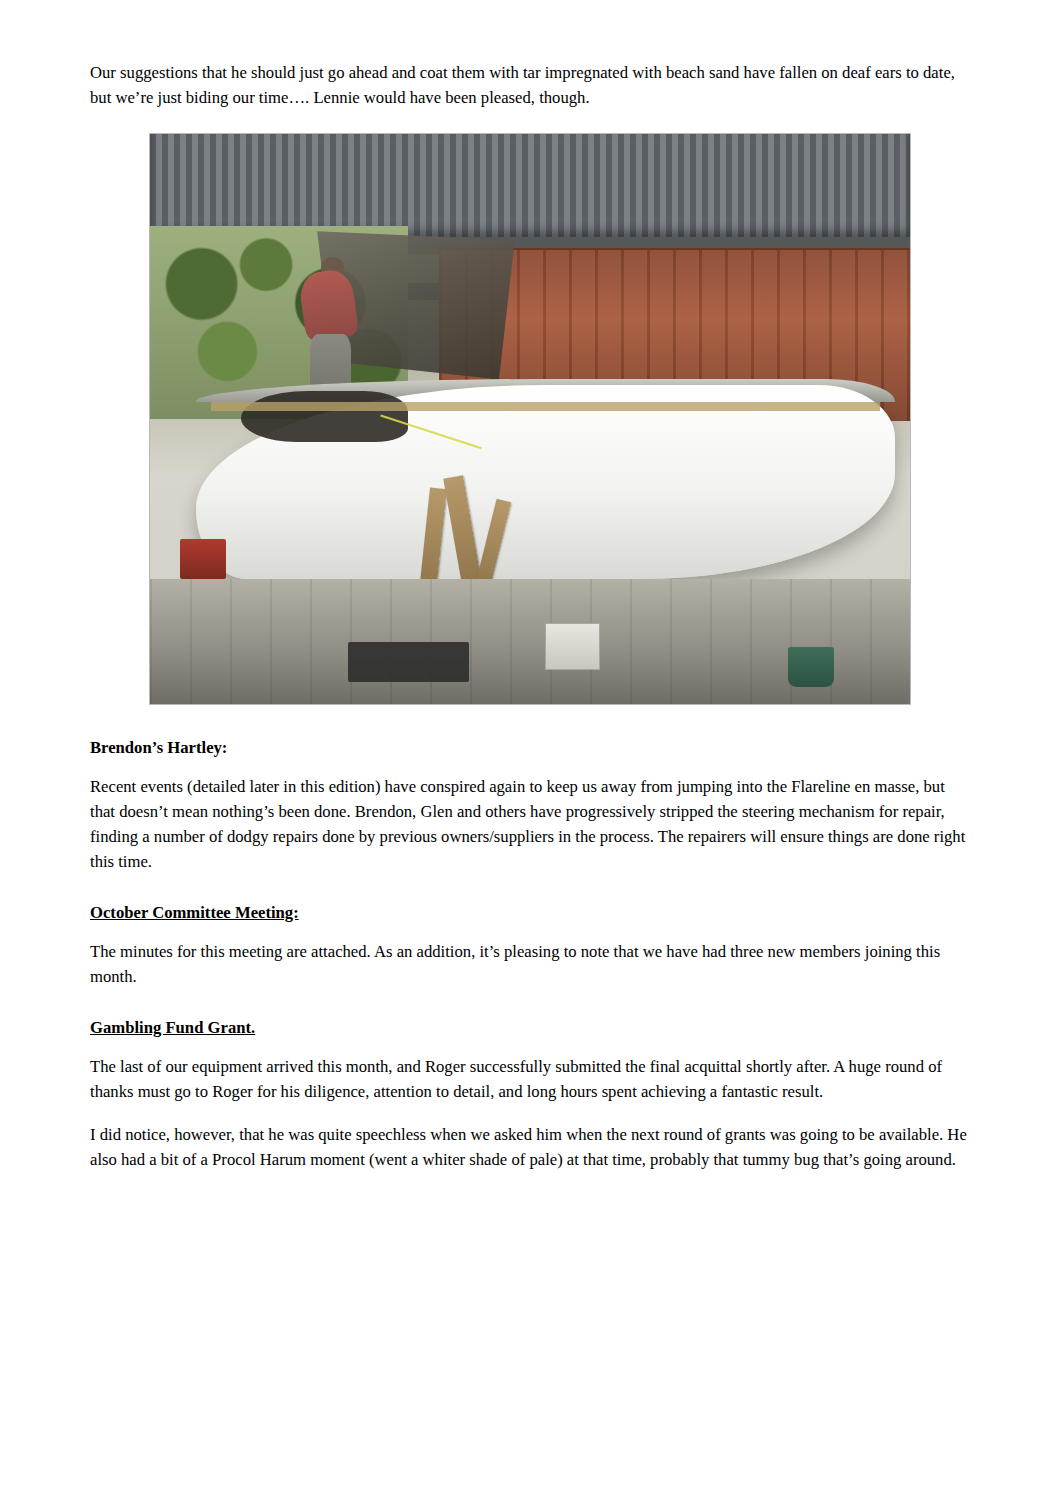Our suggestions that he should just go ahead and coat them with tar impregnated with beach sand have fallen on deaf ears to date, but we’re just biding our time…. Lennie would have been pleased, though.
T S
Brendon’s Hartley:
Recent events (detailed later in this edition) have conspired again to keep us away from jumping into the Flareline en masse, but that doesn’t mean nothing’s been done. Brendon, Glen and others have progressively stripped the steering mechanism for repair, finding a number of dodgy repairs done by previous owners/suppliers in the process. The repairers will ensure things are done right this time.
October Committee Meeting:
The minutes for this meeting are attached. As an addition, it’s pleasing to note that we have had three new members joining this month.
Gambling Fund Grant.
The last of our equipment arrived this month, and Roger successfully submitted the final acquittal shortly after. A huge round of thanks must go to Roger for his diligence, attention to detail, and long hours spent achieving a fantastic result.
I did notice, however, that he was quite speechless when we asked him when the next round of grants was going to be available. He also had a bit of a Procol Harum moment (went a whiter shade of pale) at that time, probably that tummy bug that’s going around.